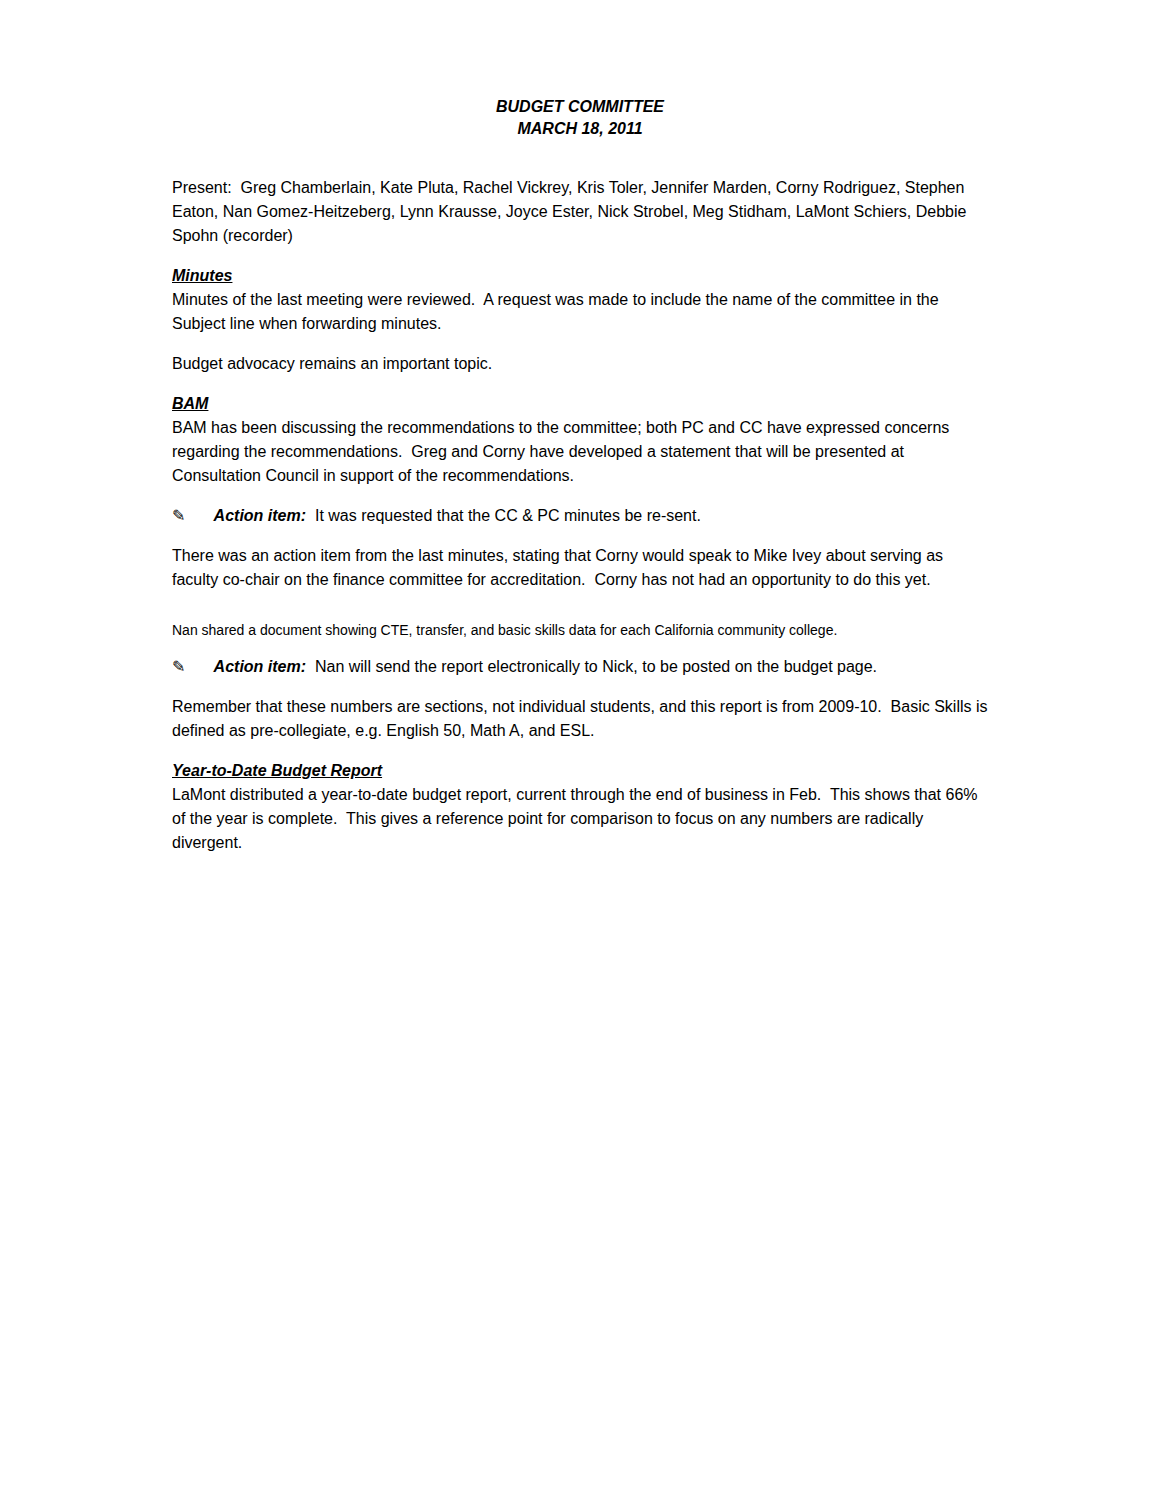BUDGET COMMITTEE MARCH 18, 2011
Present: Greg Chamberlain, Kate Pluta, Rachel Vickrey, Kris Toler, Jennifer Marden, Corny Rodriguez, Stephen Eaton, Nan Gomez-Heitzeberg, Lynn Krausse, Joyce Ester, Nick Strobel, Meg Stidham, LaMont Schiers, Debbie Spohn (recorder)
Minutes
Minutes of the last meeting were reviewed. A request was made to include the name of the committee in the Subject line when forwarding minutes.
Budget advocacy remains an important topic.
BAM
BAM has been discussing the recommendations to the committee; both PC and CC have expressed concerns regarding the recommendations. Greg and Corny have developed a statement that will be presented at Consultation Council in support of the recommendations.
✎ Action item: It was requested that the CC & PC minutes be re-sent.
There was an action item from the last minutes, stating that Corny would speak to Mike Ivey about serving as faculty co-chair on the finance committee for accreditation. Corny has not had an opportunity to do this yet.
Nan shared a document showing CTE, transfer, and basic skills data for each California community college.
✎ Action item: Nan will send the report electronically to Nick, to be posted on the budget page.
Remember that these numbers are sections, not individual students, and this report is from 2009-10. Basic Skills is defined as pre-collegiate, e.g. English 50, Math A, and ESL.
Year-to-Date Budget Report
LaMont distributed a year-to-date budget report, current through the end of business in Feb. This shows that 66% of the year is complete. This gives a reference point for comparison to focus on any numbers are radically divergent.